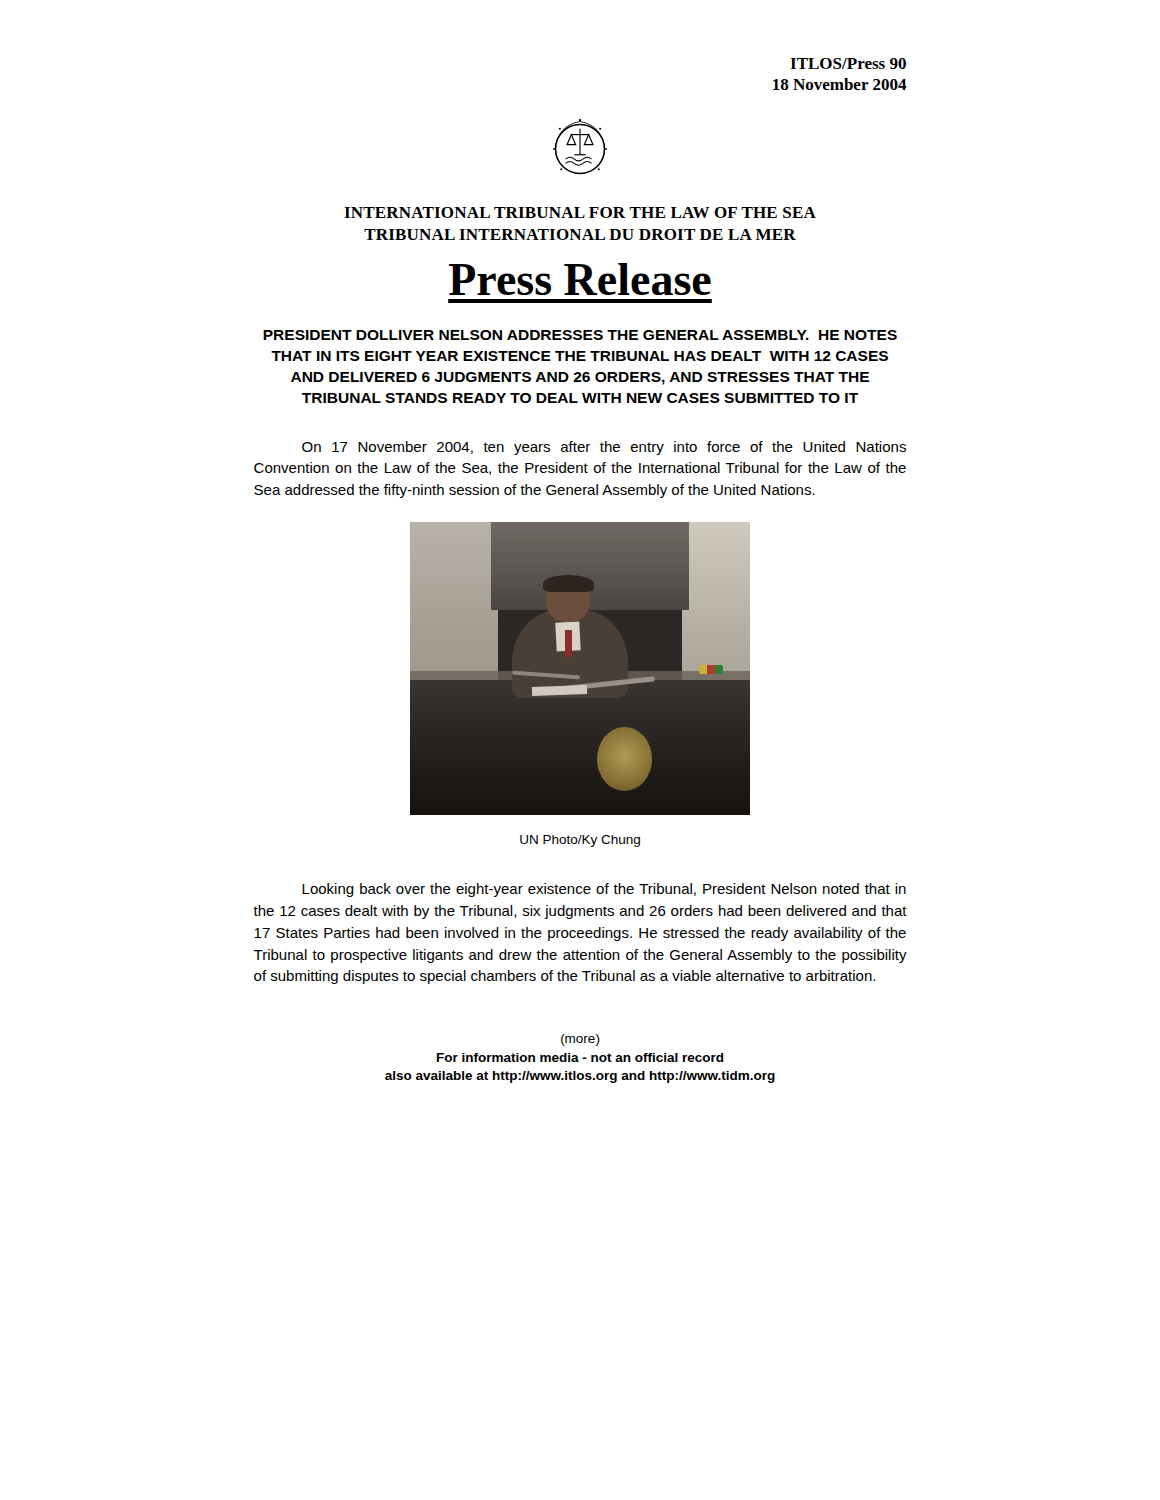ITLOS/Press 90
18 November 2004
INTERNATIONAL TRIBUNAL FOR THE LAW OF THE SEA
TRIBUNAL INTERNATIONAL DU DROIT DE LA MER
Press Release
PRESIDENT DOLLIVER NELSON ADDRESSES THE GENERAL ASSEMBLY. HE NOTES THAT IN ITS EIGHT YEAR EXISTENCE THE TRIBUNAL HAS DEALT WITH 12 CASES AND DELIVERED 6 JUDGMENTS AND 26 ORDERS, AND STRESSES THAT THE TRIBUNAL STANDS READY TO DEAL WITH NEW CASES SUBMITTED TO IT
On 17 November 2004, ten years after the entry into force of the United Nations Convention on the Law of the Sea, the President of the International Tribunal for the Law of the Sea addressed the fifty-ninth session of the General Assembly of the United Nations.
UN Photo/Ky Chung
Looking back over the eight-year existence of the Tribunal, President Nelson noted that in the 12 cases dealt with by the Tribunal, six judgments and 26 orders had been delivered and that 17 States Parties had been involved in the proceedings. He stressed the ready availability of the Tribunal to prospective litigants and drew the attention of the General Assembly to the possibility of submitting disputes to special chambers of the Tribunal as a viable alternative to arbitration.
(more)
For information media - not an official record
also available at http://www.itlos.org and http://www.tidm.org